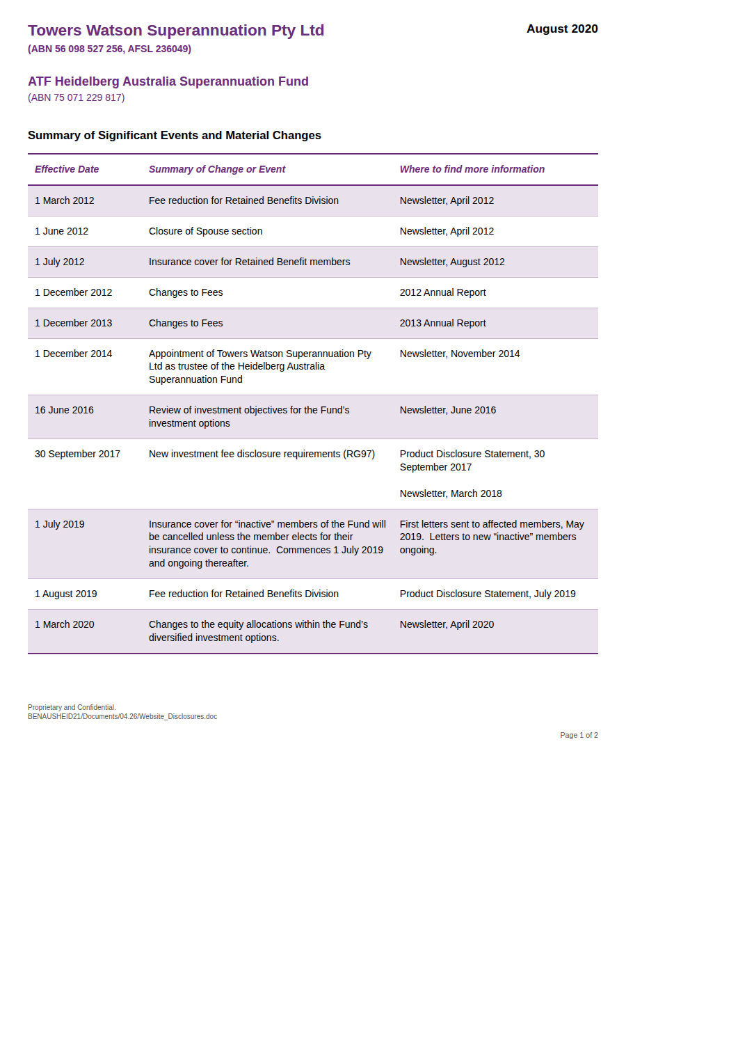August 2020
Towers Watson Superannuation Pty Ltd
(ABN 56 098 527 256, AFSL 236049)
ATF Heidelberg Australia Superannuation Fund
(ABN 75 071 229 817)
Summary of Significant Events and Material Changes
| Effective Date | Summary of Change or Event | Where to find more information |
| --- | --- | --- |
| 1 March 2012 | Fee reduction for Retained Benefits Division | Newsletter, April 2012 |
| 1 June 2012 | Closure of Spouse section | Newsletter, April 2012 |
| 1 July 2012 | Insurance cover for Retained Benefit members | Newsletter, August 2012 |
| 1 December 2012 | Changes to Fees | 2012 Annual Report |
| 1 December 2013 | Changes to Fees | 2013 Annual Report |
| 1 December 2014 | Appointment of Towers Watson Superannuation Pty Ltd as trustee of the Heidelberg Australia Superannuation Fund | Newsletter, November 2014 |
| 16 June 2016 | Review of investment objectives for the Fund’s investment options | Newsletter, June 2016 |
| 30 September 2017 | New investment fee disclosure requirements (RG97) | Product Disclosure Statement, 30 September 2017 Newsletter, March 2018 |
| 1 July 2019 | Insurance cover for “inactive” members of the Fund will be cancelled unless the member elects for their insurance cover to continue. Commences 1 July 2019 and ongoing thereafter. | First letters sent to affected members, May 2019. Letters to new “inactive” members ongoing. |
| 1 August 2019 | Fee reduction for Retained Benefits Division | Product Disclosure Statement, July 2019 |
| 1 March 2020 | Changes to the equity allocations within the Fund’s diversified investment options. | Newsletter, April 2020 |
Proprietary and Confidential.
BENAUSHEID21/Documents/04.26/Website_Disclosures.doc
Page 1 of 2